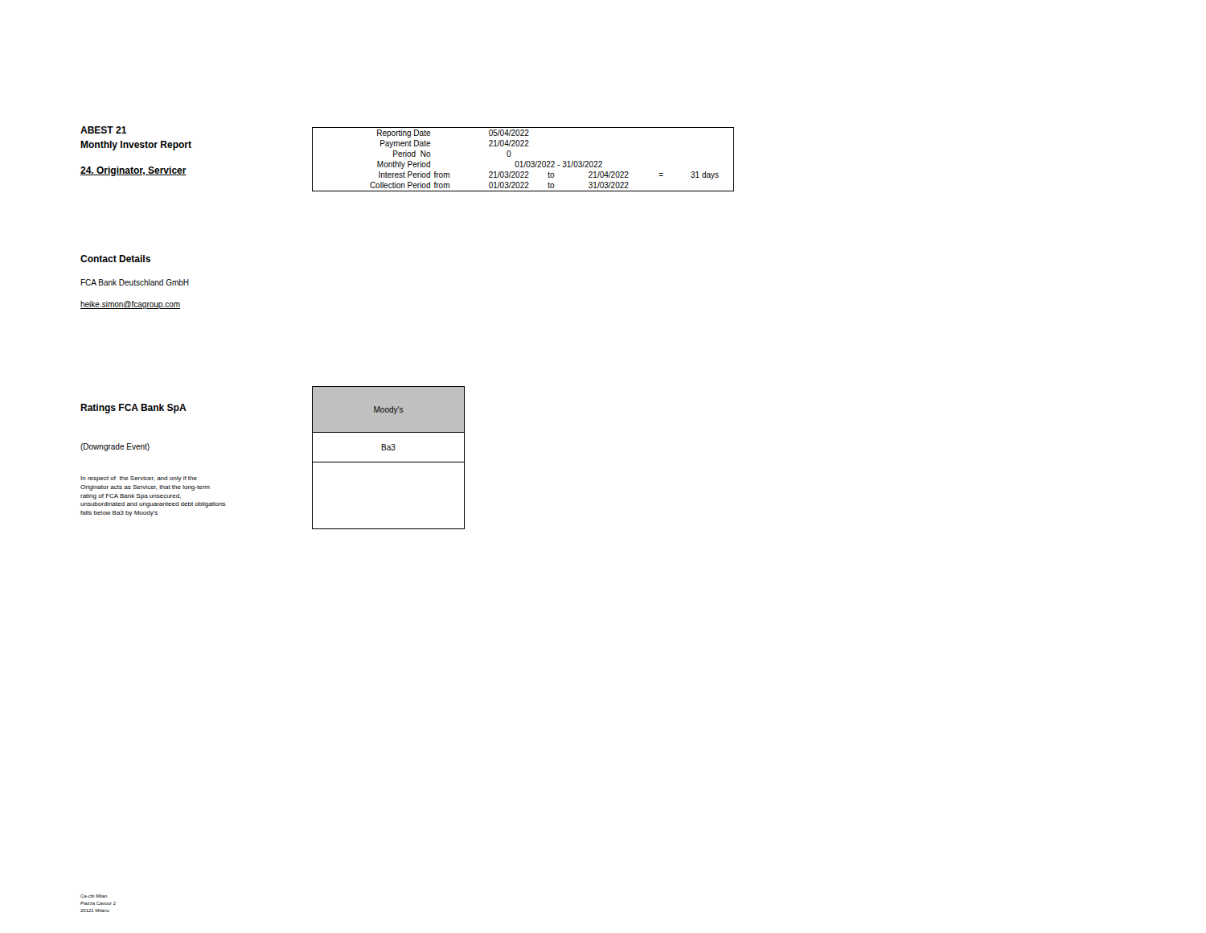ABEST 21
Monthly Investor Report
24. Originator, Servicer
| Reporting Date | | 05/04/2022 | | | | |
| Payment Date | | 21/04/2022 | | | | |
| Period No | | 0 | | | | |
| Monthly Period | | 01/03/2022 - 31/03/2022 | | |
| Interest Period | from | 21/03/2022 | to | 21/04/2022 | = | 31 days |
| Collection Period | from | 01/03/2022 | to | 31/03/2022 | | |
Contact Details
FCA Bank Deutschland GmbH
heike.simon@fcagroup.com
Ratings FCA Bank SpA
(Downgrade Event)
In respect of the Servicer, and only if the
Originator acts as Servicer, that the long-term
rating of FCA Bank Spa unsecured,
unsubordinated and unguaranteed debt obligations
falls below Ba3 by Moody's
| Moody's |
| Ba3 |
Ca-cib Milan
Piazza Cavour 2
20121 Milano